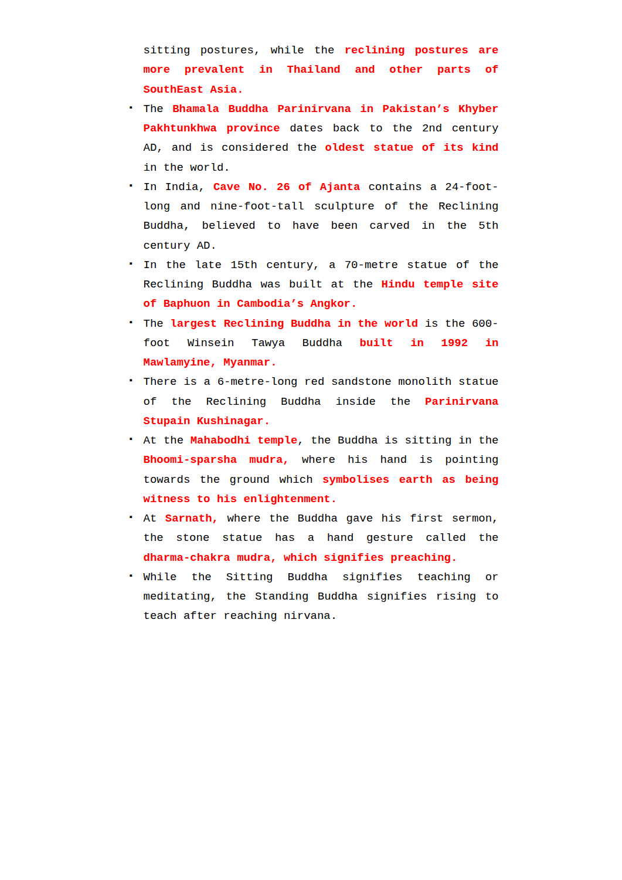sitting postures, while the reclining postures are more prevalent in Thailand and other parts of SouthEast Asia.
The Bhamala Buddha Parinirvana in Pakistan’s Khyber Pakhtunkhwa province dates back to the 2nd century AD, and is considered the oldest statue of its kind in the world.
In India, Cave No. 26 of Ajanta contains a 24-foot-long and nine-foot-tall sculpture of the Reclining Buddha, believed to have been carved in the 5th century AD.
In the late 15th century, a 70-metre statue of the Reclining Buddha was built at the Hindu temple site of Baphuon in Cambodia’s Angkor.
The largest Reclining Buddha in the world is the 600-foot Winsein Tawya Buddha built in 1992 in Mawlamyine, Myanmar.
There is a 6-metre-long red sandstone monolith statue of the Reclining Buddha inside the Parinirvana Stupain Kushinagar.
At the Mahabodhi temple, the Buddha is sitting in the Bhoomi-sparsha mudra, where his hand is pointing towards the ground which symbolises earth as being witness to his enlightenment.
At Sarnath, where the Buddha gave his first sermon, the stone statue has a hand gesture called the dharma-chakra mudra, which signifies preaching.
While the Sitting Buddha signifies teaching or meditating, the Standing Buddha signifies rising to teach after reaching nirvana.